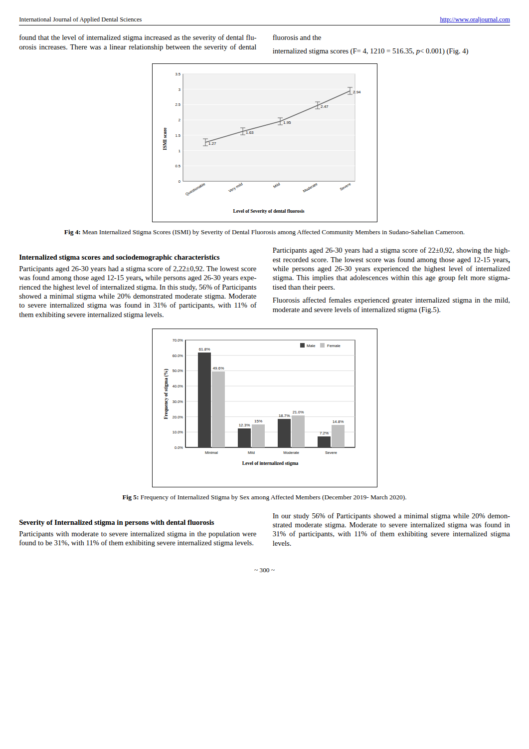International Journal of Applied Dental Sciences http://www.oraljournal.com
found that the level of internalized stigma increased as the severity of dental fluorosis increases. There was a linear relationship between the severity of dental fluorosis and the
internalized stigma scores (F= 4, 1210 = 516.35, p< 0.001) (Fig. 4)
3.5 3 2.5 2 1.5 1 0.5 0 ISMI score 1.27 1.63 1.95 2.47 2.94 Questionable Very mild Mild Moderate Severe Level of Severity of dental fluorosis
Fig 4: Mean Internalized Stigma Scores (ISMI) by Severity of Dental Fluorosis among Affected Community Members in Sudano-Sahelian Cameroon.
Internalized stigma scores and sociodemographic characteristics
Participants aged 26-30 years had a stigma score of 2,22±0,92. The lowest score was found among those aged 12-15 years, while persons aged 26-30 years experienced the highest level of internalized stigma. In this study, 56% of Participants showed a minimal stigma while 20% demonstrated moderate stigma. Moderate to severe internalized stigma was found in 31% of participants, with 11% of them exhibiting severe internalized stigma levels.
Participants aged 26-30 years had a stigma score of 22±0,92, showing the highest recorded score. The lowest score was found among those aged 12-15 years, while persons aged 26-30 years experienced the highest level of internalized stigma. This implies that adolescences within this age group felt more stigmatised than their peers.
Fluorosis affected females experienced greater internalized stigma in the mild, moderate and severe levels of internalized stigma (Fig.5).
70.0% 60.0% 50.0% 40.0% 30.0% 20.0% 10.0% 0.0% Frequency of stigma (%) Male Female 61.8% 49.6% 12.3% 15% 18.7% 21.0% 7.2% 14.8% Minimal Mild Moderate Severe Level of internalized stigma
Fig 5: Frequency of Internalized Stigma by Sex among Affected Members (December 2019- March 2020).
Severity of Internalized stigma in persons with dental fluorosis
Participants with moderate to severe internalized stigma in the population were found to be 31%, with 11% of them exhibiting severe internalized stigma levels.
In our study 56% of Participants showed a minimal stigma while 20% demonstrated moderate stigma. Moderate to severe internalized stigma was found in 31% of participants, with 11% of them exhibiting severe internalized stigma levels.
~ 300 ~